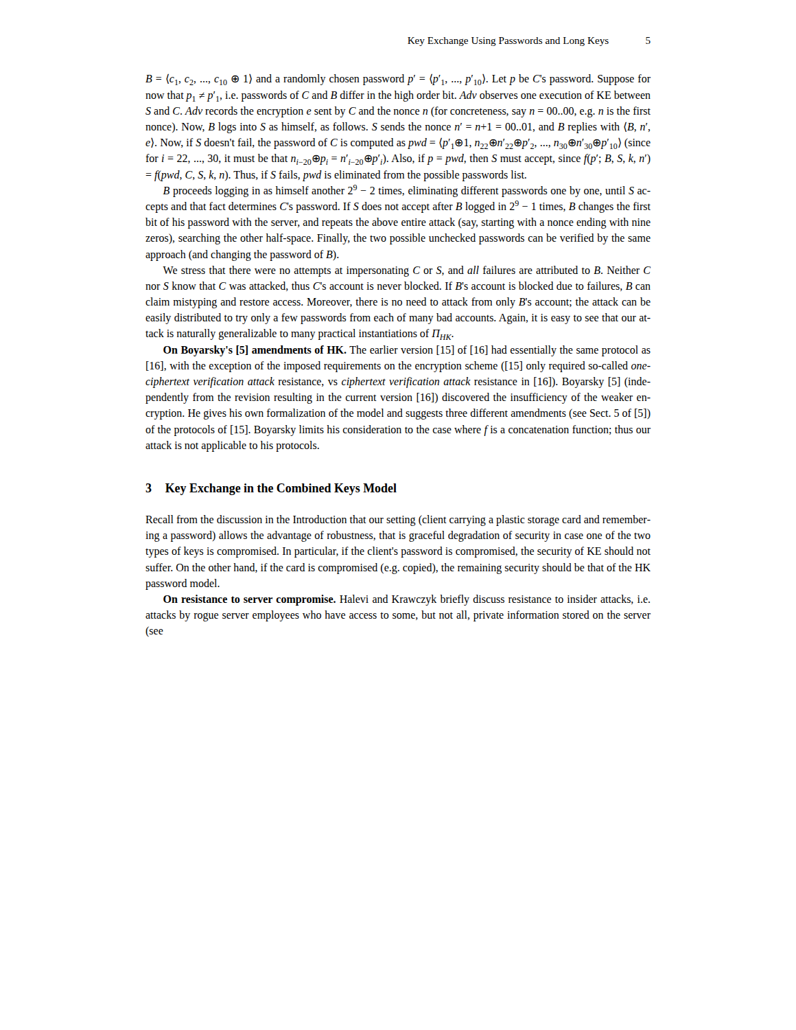Key Exchange Using Passwords and Long Keys 5
B = ⟨c1, c2, ..., c10 ⊕ 1⟩ and a randomly chosen password p′ = ⟨p′1, ..., p′10⟩. Let p be C's password. Suppose for now that p1 ≠ p′1, i.e. passwords of C and B differ in the high order bit. Adv observes one execution of KE between S and C. Adv records the encryption e sent by C and the nonce n (for concreteness, say n = 00..00, e.g. n is the first nonce). Now, B logs into S as himself, as follows. S sends the nonce n′ = n+1 = 00..01, and B replies with ⟨B, n′, e⟩. Now, if S doesn't fail, the password of C is computed as pwd = ⟨p′1⊕1, n22⊕n′22⊕p′2, ..., n30⊕n′30⊕p′10⟩ (since for i = 22, ..., 30, it must be that ni−20⊕pi = n′i−20⊕p′i). Also, if p = pwd, then S must accept, since f(p′; B, S, k, n′) = f(pwd, C, S, k, n). Thus, if S fails, pwd is eliminated from the possible passwords list.
B proceeds logging in as himself another 29 − 2 times, eliminating different passwords one by one, until S accepts and that fact determines C's password. If S does not accept after B logged in 29 − 1 times, B changes the first bit of his password with the server, and repeats the above entire attack (say, starting with a nonce ending with nine zeros), searching the other half-space. Finally, the two possible unchecked passwords can be verified by the same approach (and changing the password of B).
We stress that there were no attempts at impersonating C or S, and all failures are attributed to B. Neither C nor S know that C was attacked, thus C's account is never blocked. If B's account is blocked due to failures, B can claim mistyping and restore access. Moreover, there is no need to attack from only B's account; the attack can be easily distributed to try only a few passwords from each of many bad accounts. Again, it is easy to see that our attack is naturally generalizable to many practical instantiations of ΠHK.
On Boyarsky's [5] amendments of HK. The earlier version [15] of [16] had essentially the same protocol as [16], with the exception of the imposed requirements on the encryption scheme ([15] only required so-called one-ciphertext verification attack resistance, vs ciphertext verification attack resistance in [16]). Boyarsky [5] (independently from the revision resulting in the current version [16]) discovered the insufficiency of the weaker encryption. He gives his own formalization of the model and suggests three different amendments (see Sect. 5 of [5]) of the protocols of [15]. Boyarsky limits his consideration to the case where f is a concatenation function; thus our attack is not applicable to his protocols.
3 Key Exchange in the Combined Keys Model
Recall from the discussion in the Introduction that our setting (client carrying a plastic storage card and remembering a password) allows the advantage of robustness, that is graceful degradation of security in case one of the two types of keys is compromised. In particular, if the client's password is compromised, the security of KE should not suffer. On the other hand, if the card is compromised (e.g. copied), the remaining security should be that of the HK password model.
On resistance to server compromise. Halevi and Krawczyk briefly discuss resistance to insider attacks, i.e. attacks by rogue server employees who have access to some, but not all, private information stored on the server (see